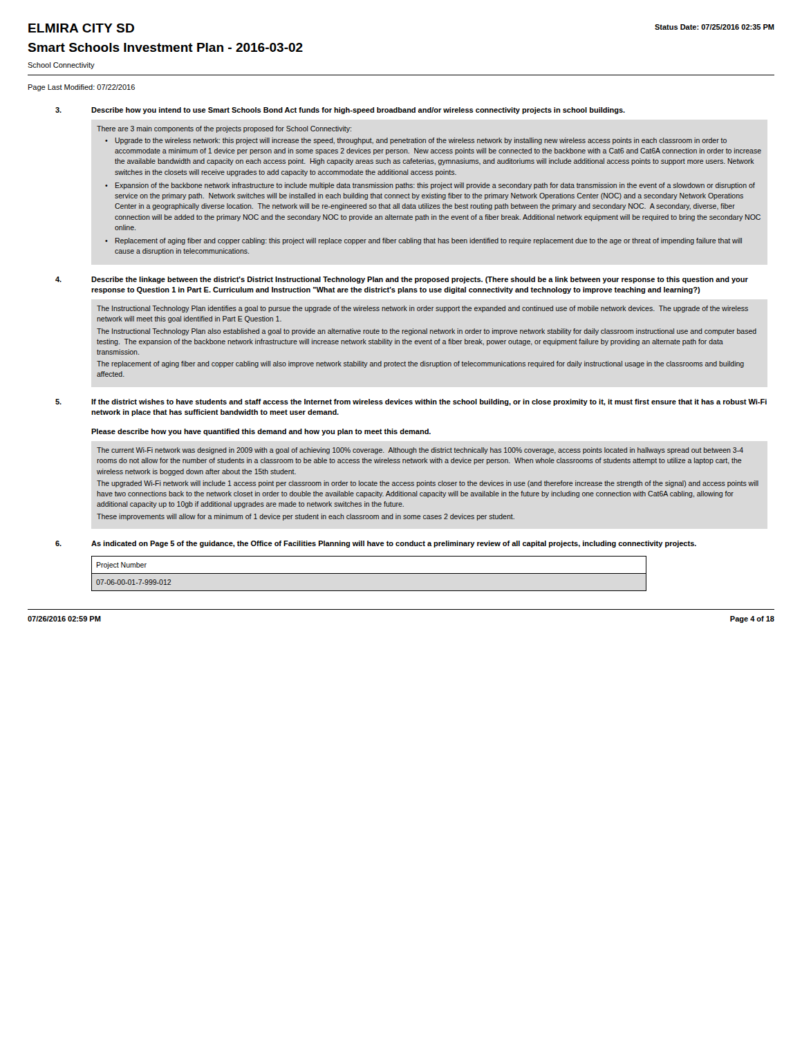ELMIRA CITY SD
Smart Schools Investment Plan - 2016-03-02
School Connectivity
Status Date: 07/25/2016 02:35 PM
Page Last Modified: 07/22/2016
3.
Describe how you intend to use Smart Schools Bond Act funds for high-speed broadband and/or wireless connectivity projects in school buildings.
There are 3 main components of the projects proposed for School Connectivity:
Upgrade to the wireless network: this project will increase the speed, throughput, and penetration of the wireless network by installing new wireless access points in each classroom in order to accommodate a minimum of 1 device per person and in some spaces 2 devices per person. New access points will be connected to the backbone with a Cat6 and Cat6A connection in order to increase the available bandwidth and capacity on each access point. High capacity areas such as cafeterias, gymnasiums, and auditoriums will include additional access points to support more users. Network switches in the closets will receive upgrades to add capacity to accommodate the additional access points.
Expansion of the backbone network infrastructure to include multiple data transmission paths: this project will provide a secondary path for data transmission in the event of a slowdown or disruption of service on the primary path. Network switches will be installed in each building that connect by existing fiber to the primary Network Operations Center (NOC) and a secondary Network Operations Center in a geographically diverse location. The network will be re-engineered so that all data utilizes the best routing path between the primary and secondary NOC. A secondary, diverse, fiber connection will be added to the primary NOC and the secondary NOC to provide an alternate path in the event of a fiber break. Additional network equipment will be required to bring the secondary NOC online.
Replacement of aging fiber and copper cabling: this project will replace copper and fiber cabling that has been identified to require replacement due to the age or threat of impending failure that will cause a disruption in telecommunications.
4.
Describe the linkage between the district's District Instructional Technology Plan and the proposed projects. (There should be a link between your response to this question and your response to Question 1 in Part E. Curriculum and Instruction "What are the district's plans to use digital connectivity and technology to improve teaching and learning?)
The Instructional Technology Plan identifies a goal to pursue the upgrade of the wireless network in order support the expanded and continued use of mobile network devices. The upgrade of the wireless network will meet this goal identified in Part E Question 1.
The Instructional Technology Plan also established a goal to provide an alternative route to the regional network in order to improve network stability for daily classroom instructional use and computer based testing. The expansion of the backbone network infrastructure will increase network stability in the event of a fiber break, power outage, or equipment failure by providing an alternate path for data transmission.
The replacement of aging fiber and copper cabling will also improve network stability and protect the disruption of telecommunications required for daily instructional usage in the classrooms and building affected.
5.
If the district wishes to have students and staff access the Internet from wireless devices within the school building, or in close proximity to it, it must first ensure that it has a robust Wi-Fi network in place that has sufficient bandwidth to meet user demand.
Please describe how you have quantified this demand and how you plan to meet this demand.
The current Wi-Fi network was designed in 2009 with a goal of achieving 100% coverage. Although the district technically has 100% coverage, access points located in hallways spread out between 3-4 rooms do not allow for the number of students in a classroom to be able to access the wireless network with a device per person. When whole classrooms of students attempt to utilize a laptop cart, the wireless network is bogged down after about the 15th student.
The upgraded Wi-Fi network will include 1 access point per classroom in order to locate the access points closer to the devices in use (and therefore increase the strength of the signal) and access points will have two connections back to the network closet in order to double the available capacity. Additional capacity will be available in the future by including one connection with Cat6A cabling, allowing for additional capacity up to 10gb if additional upgrades are made to network switches in the future.
These improvements will allow for a minimum of 1 device per student in each classroom and in some cases 2 devices per student.
6.
As indicated on Page 5 of the guidance, the Office of Facilities Planning will have to conduct a preliminary review of all capital projects, including connectivity projects.
| Project Number |
| 07-06-00-01-7-999-012 |
07/26/2016 02:59 PM
Page 4 of 18